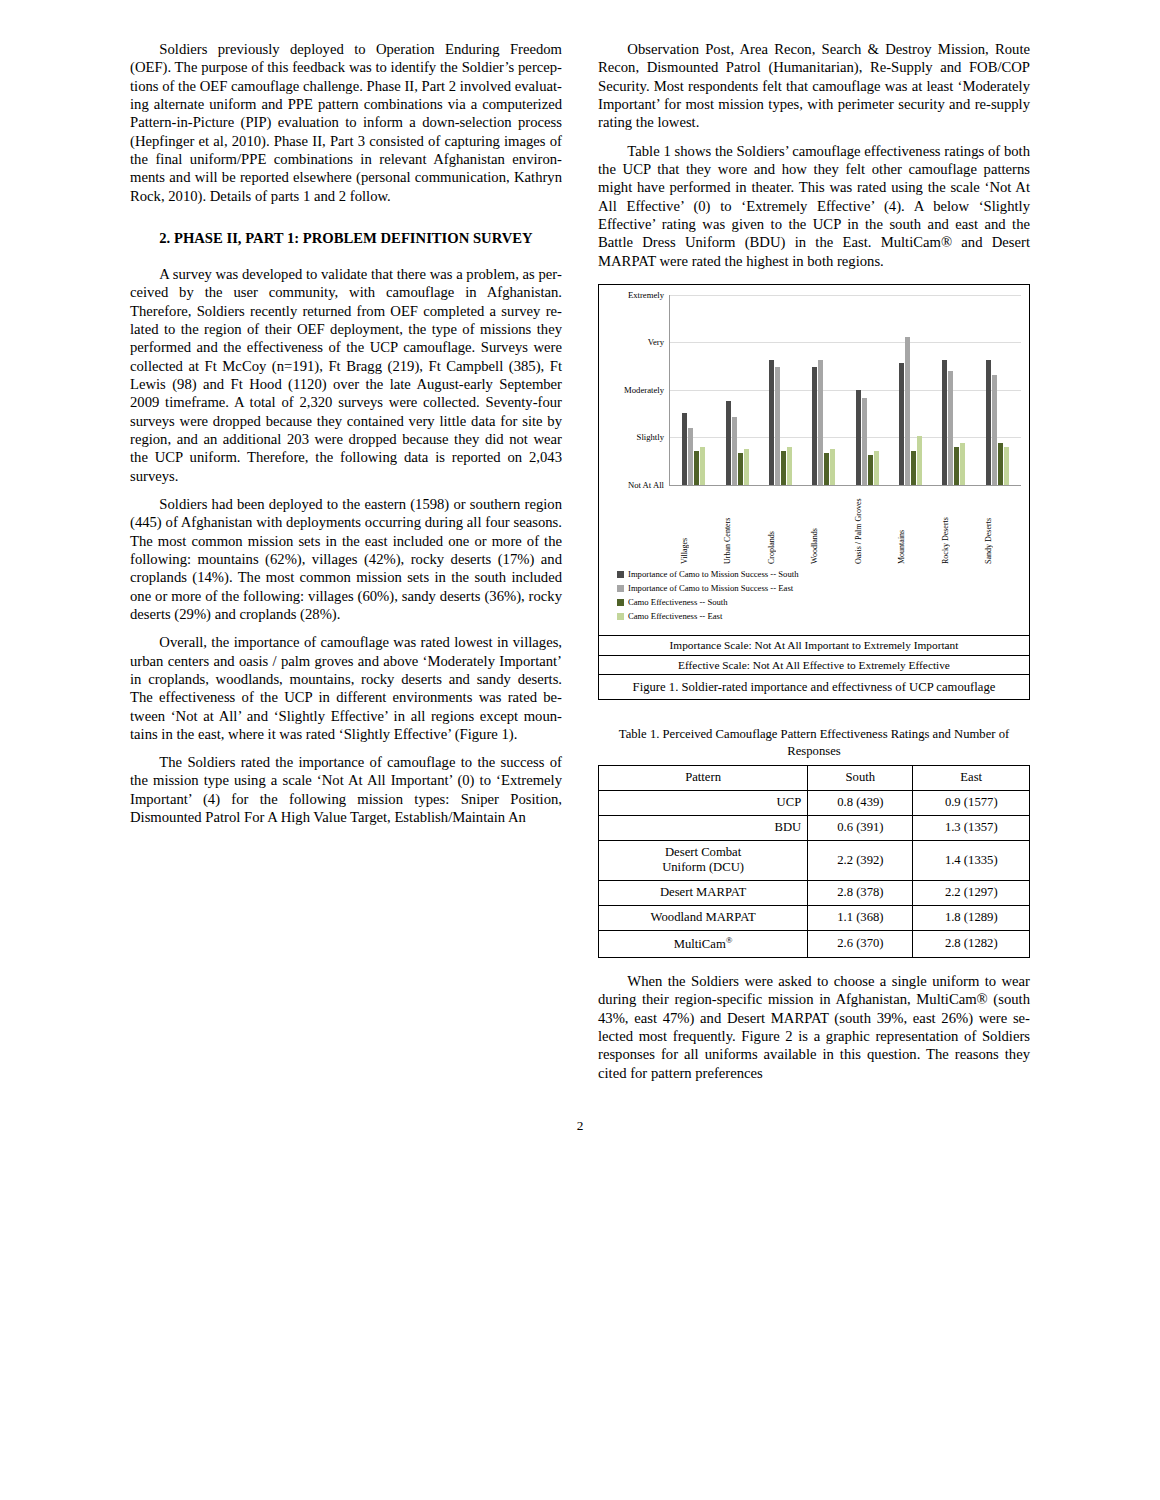Soldiers previously deployed to Operation Enduring Freedom (OEF). The purpose of this feedback was to identify the Soldier’s perceptions of the OEF camouflage challenge. Phase II, Part 2 involved evaluating alternate uniform and PPE pattern combinations via a computerized Pattern-in-Picture (PIP) evaluation to inform a down-selection process (Hepfinger et al, 2010). Phase II, Part 3 consisted of capturing images of the final uniform/PPE combinations in relevant Afghanistan environments and will be reported elsewhere (personal communication, Kathryn Rock, 2010). Details of parts 1 and 2 follow.
2. PHASE II, PART 1: PROBLEM DEFINITION SURVEY
A survey was developed to validate that there was a problem, as perceived by the user community, with camouflage in Afghanistan. Therefore, Soldiers recently returned from OEF completed a survey related to the region of their OEF deployment, the type of missions they performed and the effectiveness of the UCP camouflage. Surveys were collected at Ft McCoy (n=191), Ft Bragg (219), Ft Campbell (385), Ft Lewis (98) and Ft Hood (1120) over the late August-early September 2009 timeframe. A total of 2,320 surveys were collected. Seventy-four surveys were dropped because they contained very little data for site by region, and an additional 203 were dropped because they did not wear the UCP uniform. Therefore, the following data is reported on 2,043 surveys.
Soldiers had been deployed to the eastern (1598) or southern region (445) of Afghanistan with deployments occurring during all four seasons. The most common mission sets in the east included one or more of the following: mountains (62%), villages (42%), rocky deserts (17%) and croplands (14%). The most common mission sets in the south included one or more of the following: villages (60%), sandy deserts (36%), rocky deserts (29%) and croplands (28%).
Overall, the importance of camouflage was rated lowest in villages, urban centers and oasis / palm groves and above ‘Moderately Important’ in croplands, woodlands, mountains, rocky deserts and sandy deserts. The effectiveness of the UCP in different environments was rated between ‘Not at All’ and ‘Slightly Effective’ in all regions except mountains in the east, where it was rated ‘Slightly Effective’ (Figure 1).
The Soldiers rated the importance of camouflage to the success of the mission type using a scale ‘Not At All Important’ (0) to ‘Extremely Important’ (4) for the following mission types: Sniper Position, Dismounted Patrol For A High Value Target, Establish/Maintain An
Observation Post, Area Recon, Search & Destroy Mission, Route Recon, Dismounted Patrol (Humanitarian), Re-Supply and FOB/COP Security. Most respondents felt that camouflage was at least ‘Moderately Important’ for most mission types, with perimeter security and re-supply rating the lowest.
Table 1 shows the Soldiers’ camouflage effectiveness ratings of both the UCP that they wore and how they felt other camouflage patterns might have performed in theater. This was rated using the scale ‘Not At All Effective’ (0) to ‘Extremely Effective’ (4). A below ‘Slightly Effective’ rating was given to the UCP in the south and east and the Battle Dress Uniform (BDU) in the East. MultiCam® and Desert MARPAT were rated the highest in both regions.
Extremely Very Moderately Slightly Not At All
Villages
Urban Centers
Croplands
Woodlands
Oasis / Palm Groves
Mountains
Rocky Deserts
Sandy Deserts
Importance of Camo to Mission Success -- South
Importance of Camo to Mission Success -- East
Camo Effectiveness -- South
Camo Effectiveness -- East
Importance Scale: Not At All Important to Extremely Important
Effective Scale: Not At All Effective to Extremely Effective
Figure 1. Soldier-rated importance and effectivness of UCP camouflage
Table 1. Perceived Camouflage Pattern Effectiveness Ratings and Number of Responses
| Pattern | South | East |
| --- | --- | --- |
| UCP | 0.8 (439) | 0.9 (1577) |
| BDU | 0.6 (391) | 1.3 (1357) |
| Desert Combat Uniform (DCU) | 2.2 (392) | 1.4 (1335) |
| Desert MARPAT | 2.8 (378) | 2.2 (1297) |
| Woodland MARPAT | 1.1 (368) | 1.8 (1289) |
| MultiCam ® | 2.6 (370) | 2.8 (1282) |
When the Soldiers were asked to choose a single uniform to wear during their region-specific mission in Afghanistan, MultiCam® (south 43%, east 47%) and Desert MARPAT (south 39%, east 26%) were selected most frequently. Figure 2 is a graphic representation of Soldiers responses for all uniforms available in this question. The reasons they cited for pattern preferences
2